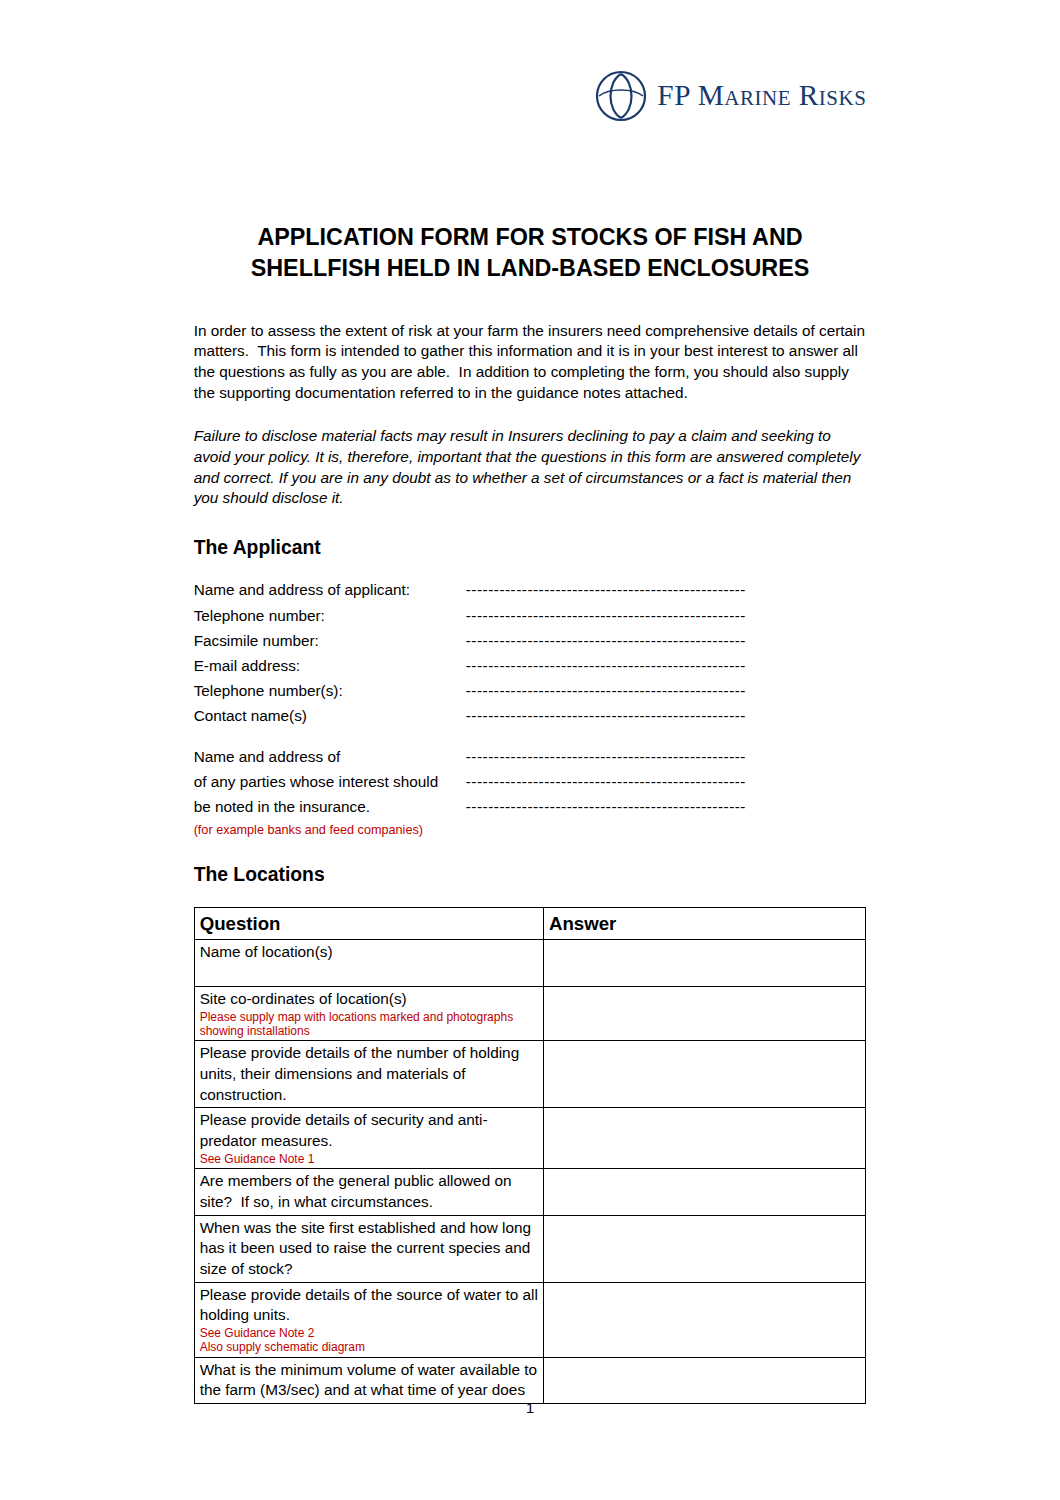FP Marine Risks
APPLICATION FORM FOR STOCKS OF FISH AND
SHELLFISH HELD IN LAND-BASED ENCLOSURES
In order to assess the extent of risk at your farm the insurers need comprehensive details of certain matters. This form is intended to gather this information and it is in your best interest to answer all the questions as fully as you are able. In addition to completing the form, you should also supply the supporting documentation referred to in the guidance notes attached.
Failure to disclose material facts may result in Insurers declining to pay a claim and seeking to avoid your policy. It is, therefore, important that the questions in this form are answered completely and correct. If you are in any doubt as to whether a set of circumstances or a fact is material then you should disclose it.
The Applicant
Name and address of applicant:--------------------------------------------------
Telephone number:--------------------------------------------------
Facsimile number:--------------------------------------------------
E-mail address:--------------------------------------------------
Telephone number(s):--------------------------------------------------
Contact name(s)--------------------------------------------------
Name and address of--------------------------------------------------
of any parties whose interest should--------------------------------------------------
be noted in the insurance.--------------------------------------------------
(for example banks and feed companies)
The Locations
| Question | Answer |
| --- | --- |
| Name of location(s) | |
| Site co-ordinates of location(s) Please supply map with locations marked and photographs showing installations | |
| Please provide details of the number of holding units, their dimensions and materials of construction. | |
| Please provide details of security and anti-predator measures. See Guidance Note 1 | |
| Are members of the general public allowed on site? If so, in what circumstances. | |
| When was the site first established and how long has it been used to raise the current species and size of stock? | |
| Please provide details of the source of water to all holding units. See Guidance Note 2 Also supply schematic diagram | |
| What is the minimum volume of water available to the farm (M3/sec) and at what time of year does | |
1